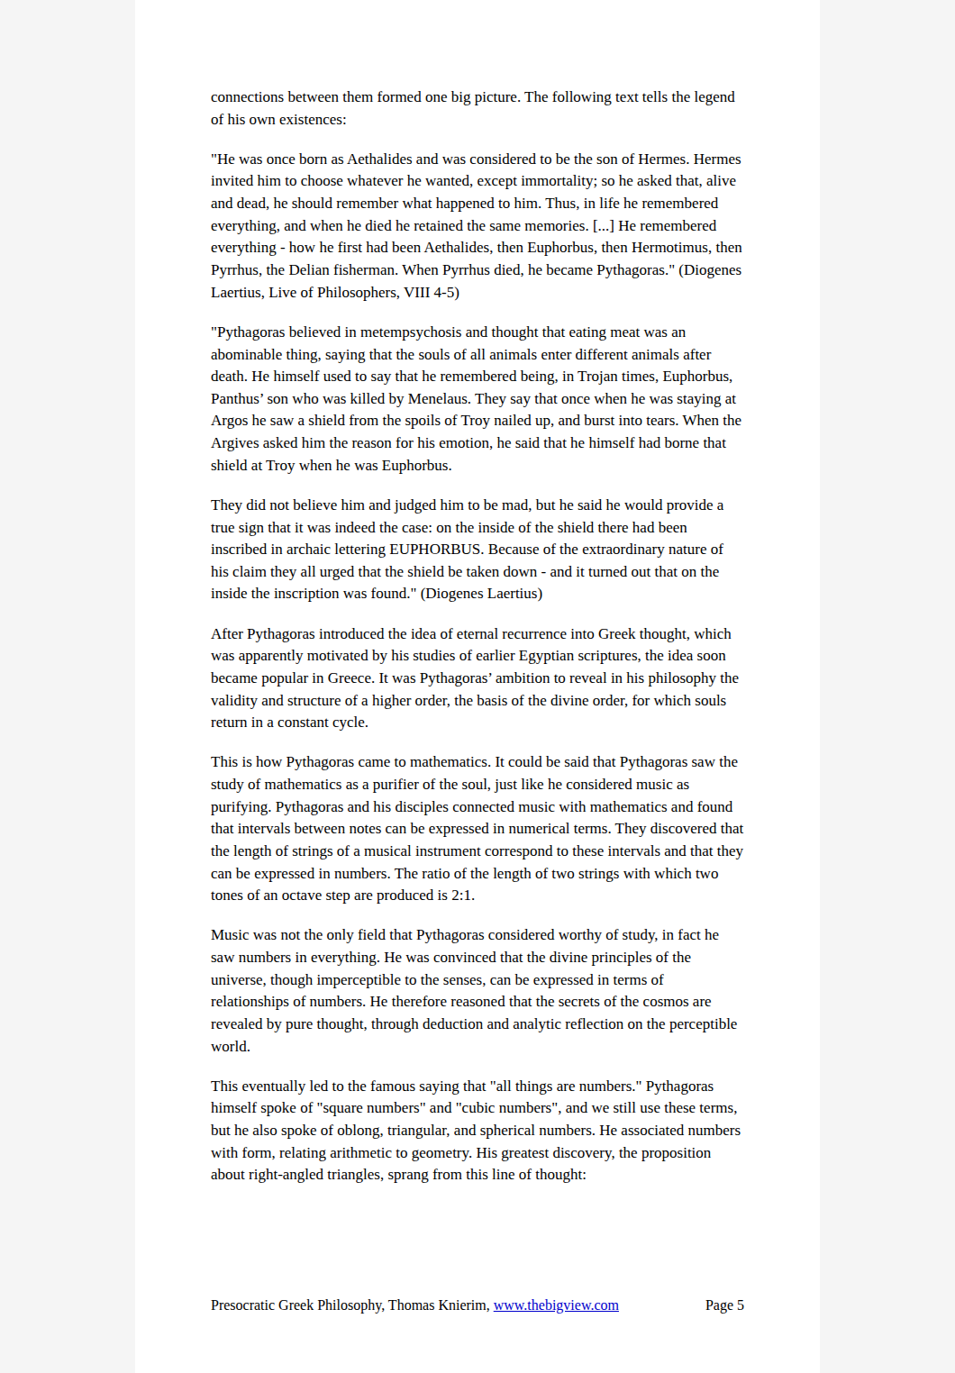connections between them formed one big picture. The following text tells the legend of his own existences:
"He was once born as Aethalides and was considered to be the son of Hermes. Hermes invited him to choose whatever he wanted, except immortality; so he asked that, alive and dead, he should remember what happened to him. Thus, in life he remembered everything, and when he died he retained the same memories. [...] He remembered everything - how he first had been Aethalides, then Euphorbus, then Hermotimus, then Pyrrhus, the Delian fisherman. When Pyrrhus died, he became Pythagoras." (Diogenes Laertius, Live of Philosophers, VIII 4-5)
"Pythagoras believed in metempsychosis and thought that eating meat was an abominable thing, saying that the souls of all animals enter different animals after death. He himself used to say that he remembered being, in Trojan times, Euphorbus, Panthus’ son who was killed by Menelaus. They say that once when he was staying at Argos he saw a shield from the spoils of Troy nailed up, and burst into tears. When the Argives asked him the reason for his emotion, he said that he himself had borne that shield at Troy when he was Euphorbus.
They did not believe him and judged him to be mad, but he said he would provide a true sign that it was indeed the case: on the inside of the shield there had been inscribed in archaic lettering EUPHORBUS. Because of the extraordinary nature of his claim they all urged that the shield be taken down - and it turned out that on the inside the inscription was found." (Diogenes Laertius)
After Pythagoras introduced the idea of eternal recurrence into Greek thought, which was apparently motivated by his studies of earlier Egyptian scriptures, the idea soon became popular in Greece. It was Pythagoras’ ambition to reveal in his philosophy the validity and structure of a higher order, the basis of the divine order, for which souls return in a constant cycle.
This is how Pythagoras came to mathematics. It could be said that Pythagoras saw the study of mathematics as a purifier of the soul, just like he considered music as purifying. Pythagoras and his disciples connected music with mathematics and found that intervals between notes can be expressed in numerical terms. They discovered that the length of strings of a musical instrument correspond to these intervals and that they can be expressed in numbers. The ratio of the length of two strings with which two tones of an octave step are produced is 2:1.
Music was not the only field that Pythagoras considered worthy of study, in fact he saw numbers in everything. He was convinced that the divine principles of the universe, though imperceptible to the senses, can be expressed in terms of relationships of numbers. He therefore reasoned that the secrets of the cosmos are revealed by pure thought, through deduction and analytic reflection on the perceptible world.
This eventually led to the famous saying that "all things are numbers." Pythagoras himself spoke of "square numbers" and "cubic numbers", and we still use these terms, but he also spoke of oblong, triangular, and spherical numbers. He associated numbers with form, relating arithmetic to geometry. His greatest discovery, the proposition about right-angled triangles, sprang from this line of thought:
Presocratic Greek Philosophy, Thomas Knierim, www.thebigview.com
Page 5